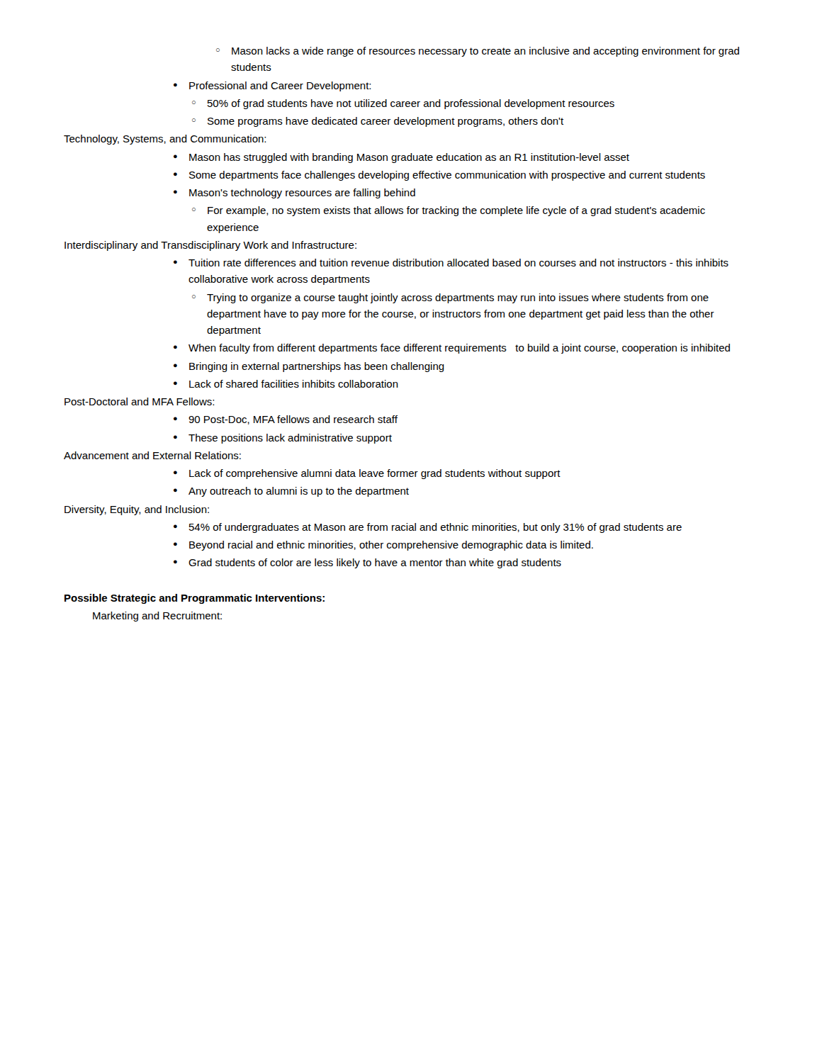Mason lacks a wide range of resources necessary to create an inclusive and accepting environment for grad students
Professional and Career Development:
50% of grad students have not utilized career and professional development resources
Some programs have dedicated career development programs, others don't
Technology, Systems, and Communication:
Mason has struggled with branding Mason graduate education as an R1 institution-level asset
Some departments face challenges developing effective communication with prospective and current students
Mason's technology resources are falling behind
For example, no system exists that allows for tracking the complete life cycle of a grad student's academic experience
Interdisciplinary and Transdisciplinary Work and Infrastructure:
Tuition rate differences and tuition revenue distribution allocated based on courses and not instructors - this inhibits collaborative work across departments
Trying to organize a course taught jointly across departments may run into issues where students from one department have to pay more for the course, or instructors from one department get paid less than the other department
When faculty from different departments face different requirements to build a joint course, cooperation is inhibited
Bringing in external partnerships has been challenging
Lack of shared facilities inhibits collaboration
Post-Doctoral and MFA Fellows:
90 Post-Doc, MFA fellows and research staff
These positions lack administrative support
Advancement and External Relations:
Lack of comprehensive alumni data leave former grad students without support
Any outreach to alumni is up to the department
Diversity, Equity, and Inclusion:
54% of undergraduates at Mason are from racial and ethnic minorities, but only 31% of grad students are
Beyond racial and ethnic minorities, other comprehensive demographic data is limited.
Grad students of color are less likely to have a mentor than white grad students
Possible Strategic and Programmatic Interventions:
Marketing and Recruitment: